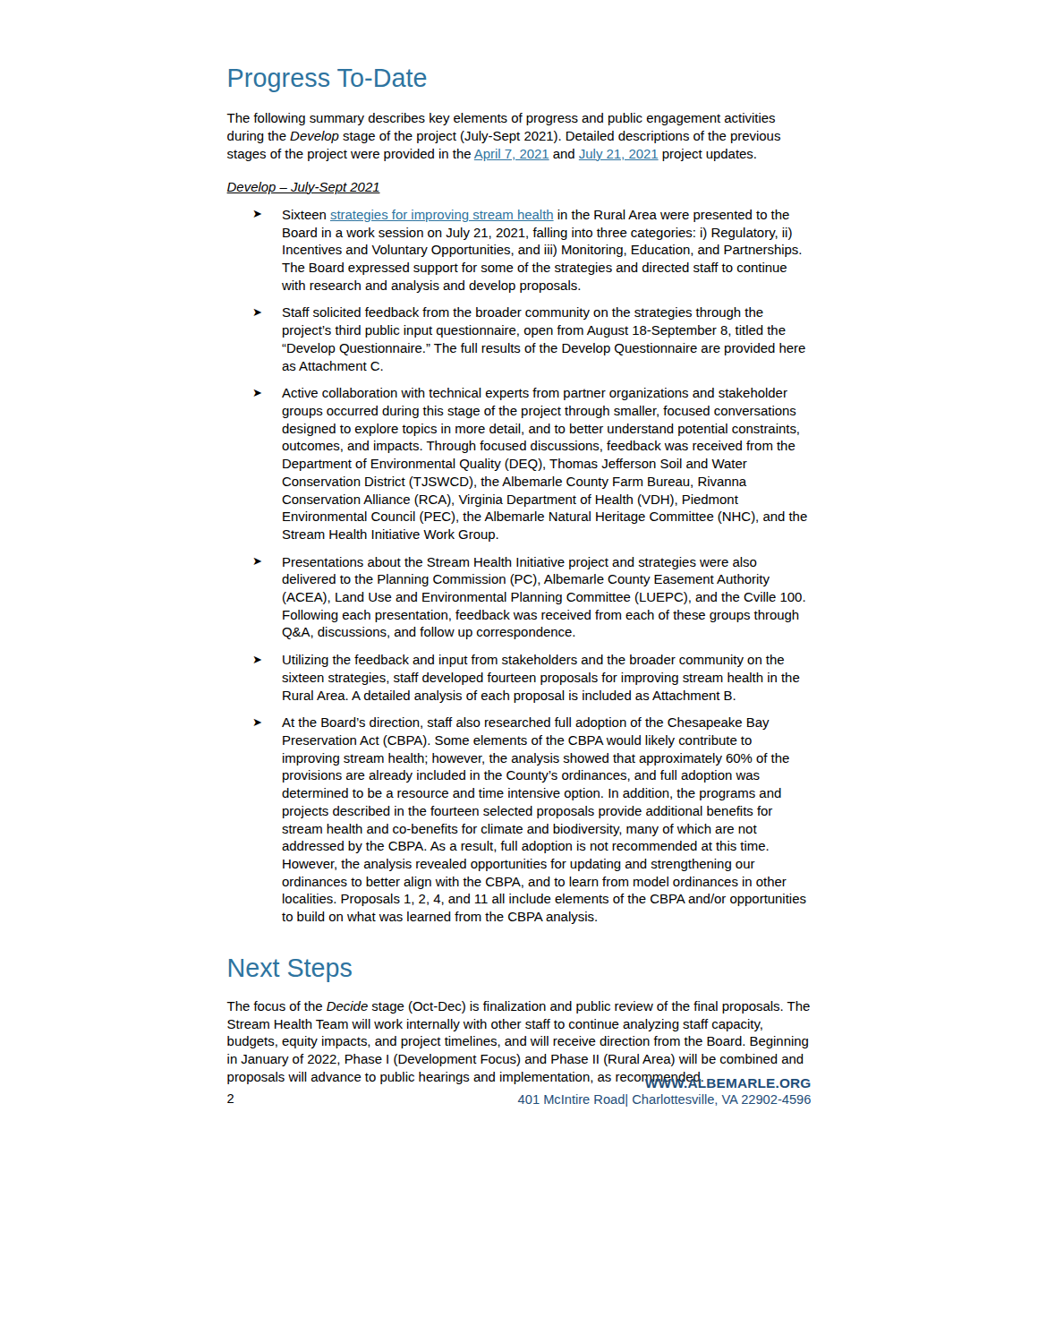Progress To-Date
The following summary describes key elements of progress and public engagement activities during the Develop stage of the project (July-Sept 2021). Detailed descriptions of the previous stages of the project were provided in the April 7, 2021 and July 21, 2021 project updates.
Develop – July-Sept 2021
Sixteen strategies for improving stream health in the Rural Area were presented to the Board in a work session on July 21, 2021, falling into three categories: i) Regulatory, ii) Incentives and Voluntary Opportunities, and iii) Monitoring, Education, and Partnerships. The Board expressed support for some of the strategies and directed staff to continue with research and analysis and develop proposals.
Staff solicited feedback from the broader community on the strategies through the project’s third public input questionnaire, open from August 18-September 8, titled the “Develop Questionnaire.” The full results of the Develop Questionnaire are provided here as Attachment C.
Active collaboration with technical experts from partner organizations and stakeholder groups occurred during this stage of the project through smaller, focused conversations designed to explore topics in more detail, and to better understand potential constraints, outcomes, and impacts. Through focused discussions, feedback was received from the Department of Environmental Quality (DEQ), Thomas Jefferson Soil and Water Conservation District (TJSWCD), the Albemarle County Farm Bureau, Rivanna Conservation Alliance (RCA), Virginia Department of Health (VDH), Piedmont Environmental Council (PEC), the Albemarle Natural Heritage Committee (NHC), and the Stream Health Initiative Work Group.
Presentations about the Stream Health Initiative project and strategies were also delivered to the Planning Commission (PC), Albemarle County Easement Authority (ACEA), Land Use and Environmental Planning Committee (LUEPC), and the Cville 100. Following each presentation, feedback was received from each of these groups through Q&A, discussions, and follow up correspondence.
Utilizing the feedback and input from stakeholders and the broader community on the sixteen strategies, staff developed fourteen proposals for improving stream health in the Rural Area. A detailed analysis of each proposal is included as Attachment B.
At the Board’s direction, staff also researched full adoption of the Chesapeake Bay Preservation Act (CBPA). Some elements of the CBPA would likely contribute to improving stream health; however, the analysis showed that approximately 60% of the provisions are already included in the County’s ordinances, and full adoption was determined to be a resource and time intensive option. In addition, the programs and projects described in the fourteen selected proposals provide additional benefits for stream health and co-benefits for climate and biodiversity, many of which are not addressed by the CBPA. As a result, full adoption is not recommended at this time. However, the analysis revealed opportunities for updating and strengthening our ordinances to better align with the CBPA, and to learn from model ordinances in other localities. Proposals 1, 2, 4, and 11 all include elements of the CBPA and/or opportunities to build on what was learned from the CBPA analysis.
Next Steps
The focus of the Decide stage (Oct-Dec) is finalization and public review of the final proposals. The Stream Health Team will work internally with other staff to continue analyzing staff capacity, budgets, equity impacts, and project timelines, and will receive direction from the Board. Beginning in January of 2022, Phase I (Development Focus) and Phase II (Rural Area) will be combined and proposals will advance to public hearings and implementation, as recommended.
2
WWW.ALBEMARLE.ORG
401 McIntire Road| Charlottesville, VA 22902-4596